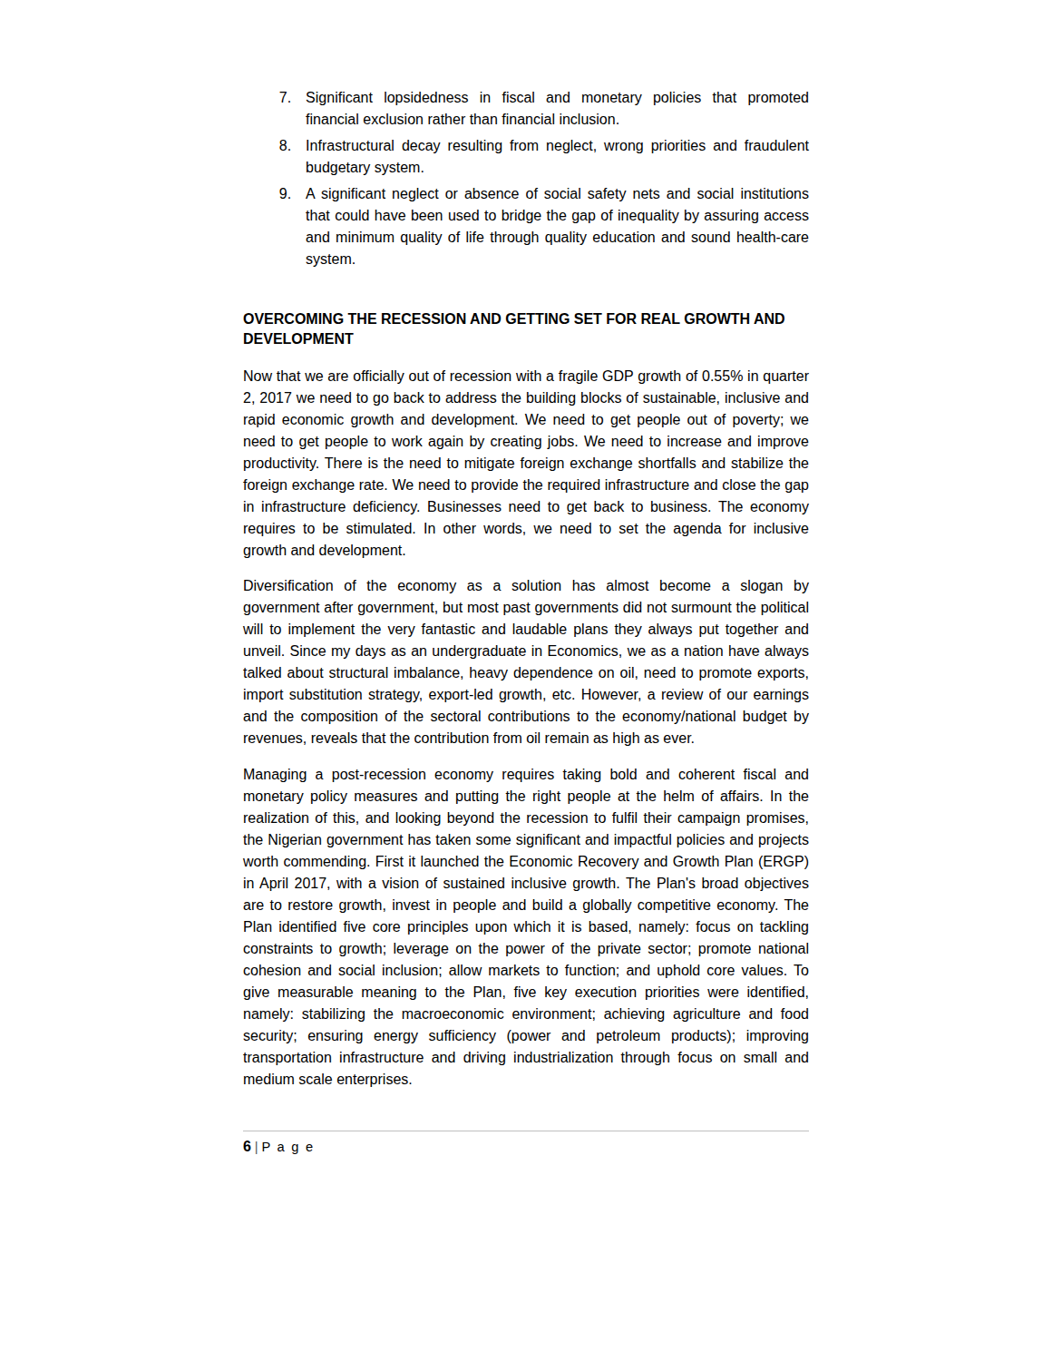Significant lopsidedness in fiscal and monetary policies that promoted financial exclusion rather than financial inclusion.
Infrastructural decay resulting from neglect, wrong priorities and fraudulent budgetary system.
A significant neglect or absence of social safety nets and social institutions that could have been used to bridge the gap of inequality by assuring access and minimum quality of life through quality education and sound health-care system.
OVERCOMING THE RECESSION AND GETTING SET FOR REAL GROWTH AND DEVELOPMENT
Now that we are officially out of recession with a fragile GDP growth of 0.55% in quarter 2, 2017 we need to go back to address the building blocks of sustainable, inclusive and rapid economic growth and development. We need to get people out of poverty; we need to get people to work again by creating jobs. We need to increase and improve productivity. There is the need to mitigate foreign exchange shortfalls and stabilize the foreign exchange rate. We need to provide the required infrastructure and close the gap in infrastructure deficiency. Businesses need to get back to business. The economy requires to be stimulated. In other words, we need to set the agenda for inclusive growth and development.
Diversification of the economy as a solution has almost become a slogan by government after government, but most past governments did not surmount the political will to implement the very fantastic and laudable plans they always put together and unveil. Since my days as an undergraduate in Economics, we as a nation have always talked about structural imbalance, heavy dependence on oil, need to promote exports, import substitution strategy, export-led growth, etc. However, a review of our earnings and the composition of the sectoral contributions to the economy/national budget by revenues, reveals that the contribution from oil remain as high as ever.
Managing a post-recession economy requires taking bold and coherent fiscal and monetary policy measures and putting the right people at the helm of affairs. In the realization of this, and looking beyond the recession to fulfil their campaign promises, the Nigerian government has taken some significant and impactful policies and projects worth commending. First it launched the Economic Recovery and Growth Plan (ERGP) in April 2017, with a vision of sustained inclusive growth. The Plan's broad objectives are to restore growth, invest in people and build a globally competitive economy. The Plan identified five core principles upon which it is based, namely: focus on tackling constraints to growth; leverage on the power of the private sector; promote national cohesion and social inclusion; allow markets to function; and uphold core values. To give measurable meaning to the Plan, five key execution priorities were identified, namely: stabilizing the macroeconomic environment; achieving agriculture and food security; ensuring energy sufficiency (power and petroleum products); improving transportation infrastructure and driving industrialization through focus on small and medium scale enterprises.
6|P a g e